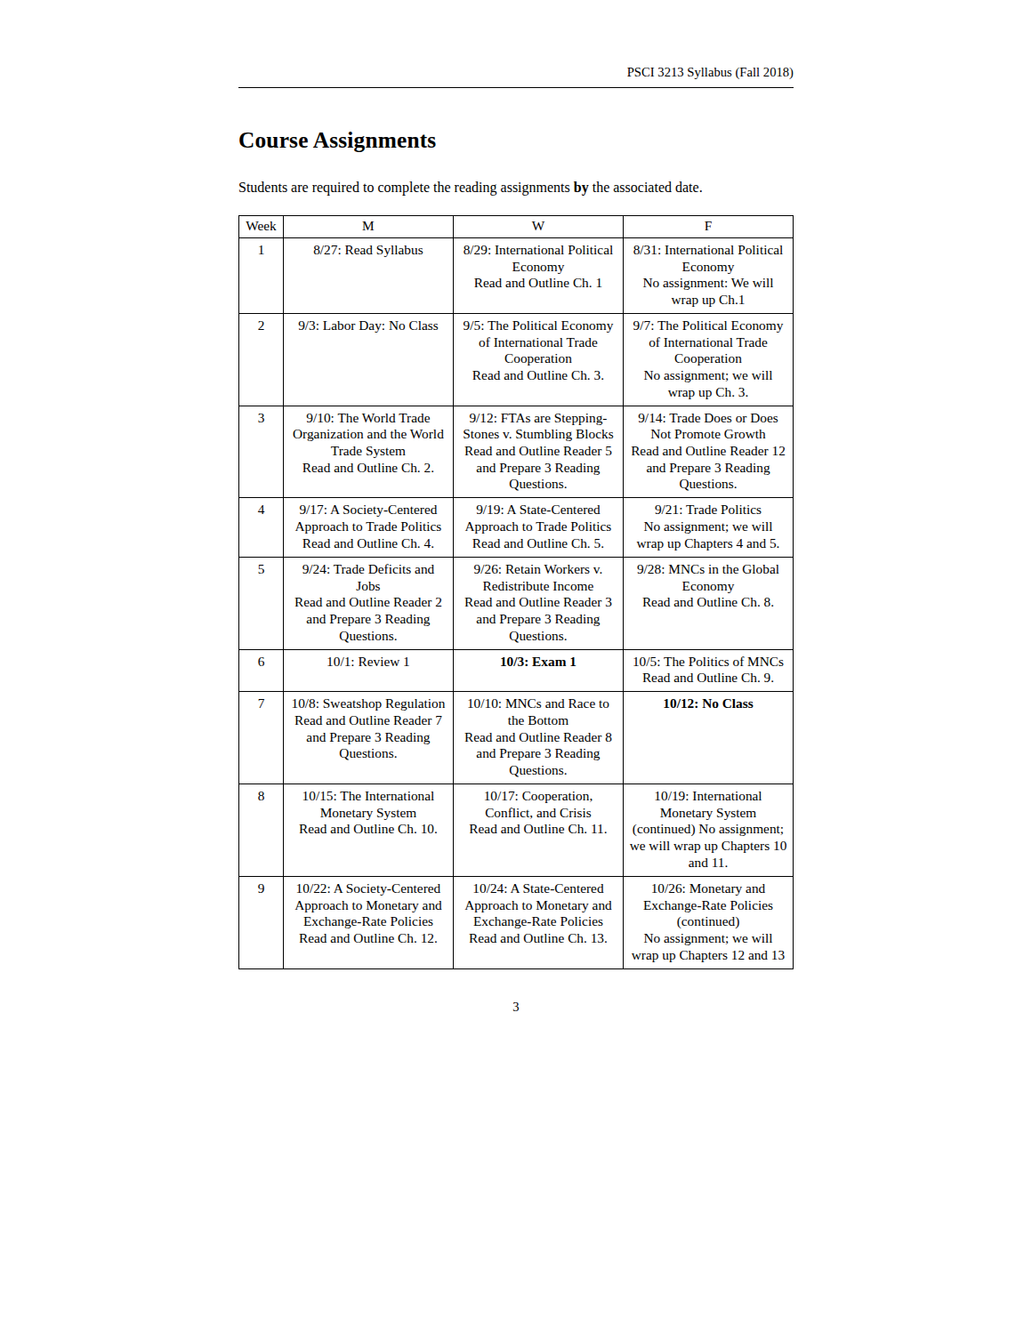PSCI 3213 Syllabus (Fall 2018)
Course Assignments
Students are required to complete the reading assignments by the associated date.
| Week | M | W | F |
| --- | --- | --- | --- |
| 1 | 8/27: Read Syllabus | 8/29: International Political Economy Read and Outline Ch. 1 | 8/31: International Political Economy No assignment: We will wrap up Ch.1 |
| 2 | 9/3: Labor Day: No Class | 9/5: The Political Economy of International Trade Cooperation Read and Outline Ch. 3. | 9/7: The Political Economy of International Trade Cooperation No assignment; we will wrap up Ch. 3. |
| 3 | 9/10: The World Trade Organization and the World Trade System Read and Outline Ch. 2. | 9/12: FTAs are Stepping-Stones v. Stumbling Blocks Read and Outline Reader 5 and Prepare 3 Reading Questions. | 9/14: Trade Does or Does Not Promote Growth Read and Outline Reader 12 and Prepare 3 Reading Questions. |
| 4 | 9/17: A Society-Centered Approach to Trade Politics Read and Outline Ch. 4. | 9/19: A State-Centered Approach to Trade Politics Read and Outline Ch. 5. | 9/21: Trade Politics No assignment; we will wrap up Chapters 4 and 5. |
| 5 | 9/24: Trade Deficits and Jobs Read and Outline Reader 2 and Prepare 3 Reading Questions. | 9/26: Retain Workers v. Redistribute Income Read and Outline Reader 3 and Prepare 3 Reading Questions. | 9/28: MNCs in the Global Economy Read and Outline Ch. 8. |
| 6 | 10/1: Review 1 | 10/3: Exam 1 | 10/5: The Politics of MNCs Read and Outline Ch. 9. |
| 7 | 10/8: Sweatshop Regulation Read and Outline Reader 7 and Prepare 3 Reading Questions. | 10/10: MNCs and Race to the Bottom Read and Outline Reader 8 and Prepare 3 Reading Questions. | 10/12: No Class |
| 8 | 10/15: The International Monetary System Read and Outline Ch. 10. | 10/17: Cooperation, Conflict, and Crisis Read and Outline Ch. 11. | 10/19: International Monetary System (continued) No assignment; we will wrap up Chapters 10 and 11. |
| 9 | 10/22: A Society-Centered Approach to Monetary and Exchange-Rate Policies Read and Outline Ch. 12. | 10/24: A State-Centered Approach to Monetary and Exchange-Rate Policies Read and Outline Ch. 13. | 10/26: Monetary and Exchange-Rate Policies (continued) No assignment; we will wrap up Chapters 12 and 13 |
3